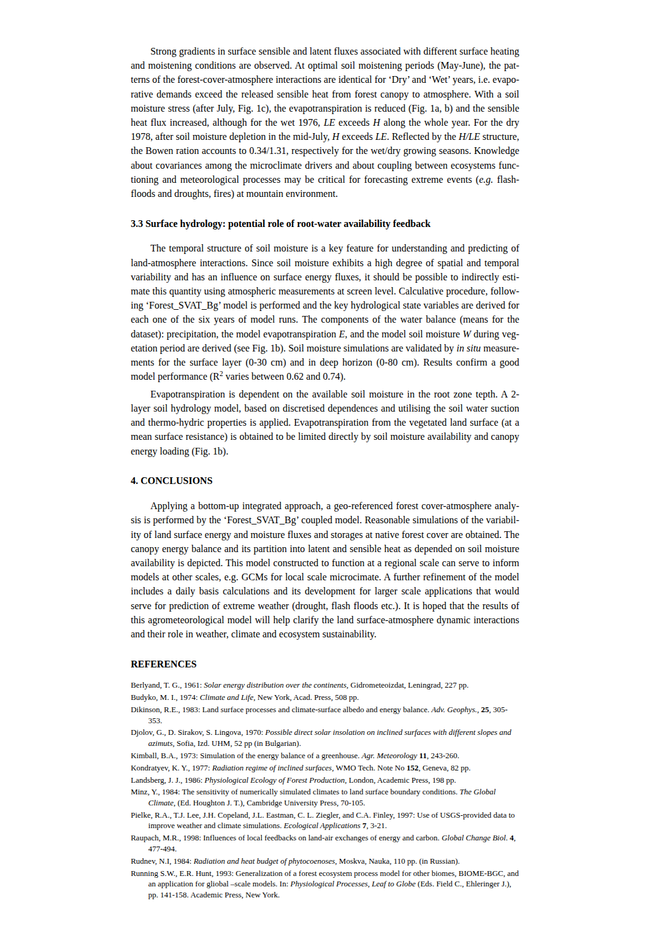Strong gradients in surface sensible and latent fluxes associated with different surface heating and moistening conditions are observed. At optimal soil moistening periods (May-June), the patterns of the forest-cover-atmosphere interactions are identical for ‘Dry’ and ‘Wet’ years, i.e. evaporative demands exceed the released sensible heat from forest canopy to atmosphere. With a soil moisture stress (after July, Fig. 1c), the evapotranspiration is reduced (Fig. 1a, b) and the sensible heat flux increased, although for the wet 1976, LE exceeds H along the whole year. For the dry 1978, after soil moisture depletion in the mid-July, H exceeds LE. Reflected by the H/LE structure, the Bowen ration accounts to 0.34/1.31, respectively for the wet/dry growing seasons. Knowledge about covariances among the microclimate drivers and about coupling between ecosystems functioning and meteorological processes may be critical for forecasting extreme events (e.g. flash-floods and droughts, fires) at mountain environment.
3.3 Surface hydrology: potential role of root-water availability feedback
The temporal structure of soil moisture is a key feature for understanding and predicting of land-atmosphere interactions. Since soil moisture exhibits a high degree of spatial and temporal variability and has an influence on surface energy fluxes, it should be possible to indirectly estimate this quantity using atmospheric measurements at screen level. Calculative procedure, following ‘Forest_SVAT_Bg’ model is performed and the key hydrological state variables are derived for each one of the six years of model runs. The components of the water balance (means for the dataset): precipitation, the model evapotranspiration E, and the model soil moisture W during vegetation period are derived (see Fig. 1b). Soil moisture simulations are validated by in situ measurements for the surface layer (0-30 cm) and in deep horizon (0-80 cm). Results confirm a good model performance (R2 varies between 0.62 and 0.74).
Evapotranspiration is dependent on the available soil moisture in the root zone tepth. A 2-layer soil hydrology model, based on discretised dependences and utilising the soil water suction and thermo-hydric properties is applied. Evapotranspiration from the vegetated land surface (at a mean surface resistance) is obtained to be limited directly by soil moisture availability and canopy energy loading (Fig. 1b).
4. CONCLUSIONS
Applying a bottom-up integrated approach, a geo-referenced forest cover-atmosphere analysis is performed by the ‘Forest_SVAT_Bg’ coupled model. Reasonable simulations of the variability of land surface energy and moisture fluxes and storages at native forest cover are obtained. The canopy energy balance and its partition into latent and sensible heat as depended on soil moisture availability is depicted. This model constructed to function at a regional scale can serve to inform models at other scales, e.g. GCMs for local scale microcimate. A further refinement of the model includes a daily basis calculations and its development for larger scale applications that would serve for prediction of extreme weather (drought, flash floods etc.). It is hoped that the results of this agrometeorological model will help clarify the land surface-atmosphere dynamic interactions and their role in weather, climate and ecosystem sustainability.
REFERENCES
Berlyand, T. G., 1961: Solar energy distribution over the continents, Gidrometeoizdat, Leningrad, 227 pp.
Budyko, M. I., 1974: Climate and Life, New York, Acad. Press, 508 pp.
Dikinson, R.E., 1983: Land surface processes and climate-surface albedo and energy balance. Adv. Geophys., 25, 305-353.
Djolov, G., D. Sirakov, S. Lingova, 1970: Possible direct solar insolation on inclined surfaces with different slopes and azimuts, Sofia, Izd. UHM, 52 pp (in Bulgarian).
Kimball, B.A., 1973: Simulation of the energy balance of a greenhouse. Agr. Meteorology 11, 243-260.
Kondratyev, K. Y., 1977: Radiation regime of inclined surfaces, WMO Tech. Note No 152, Geneva, 82 pp.
Landsberg, J. J., 1986: Physiological Ecology of Forest Production, London, Academic Press, 198 pp.
Minz, Y., 1984: The sensitivity of numerically simulated climates to land surface boundary conditions. The Global Climate, (Ed. Houghton J. T.), Cambridge University Press, 70-105.
Pielke, R.A., T.J. Lee, J.H. Copeland, J.L. Eastman, C. L. Ziegler, and C.A. Finley, 1997: Use of USGS-provided data to improve weather and climate simulations. Ecological Applications 7, 3-21.
Raupach, M.R., 1998: Influences of local feedbacks on land-air exchanges of energy and carbon. Global Change Biol. 4, 477-494.
Rudnev, N.I, 1984: Radiation and heat budget of phytocoenoses, Moskva, Nauka, 110 pp. (in Russian).
Running S.W., E.R. Hunt, 1993: Generalization of a forest ecosystem process model for other biomes, BIOME-BGC, and an application for gliobal –scale models. In: Physiological Processes, Leaf to Globe (Eds. Field C., Ehleringer J.), pp. 141-158. Academic Press, New York.